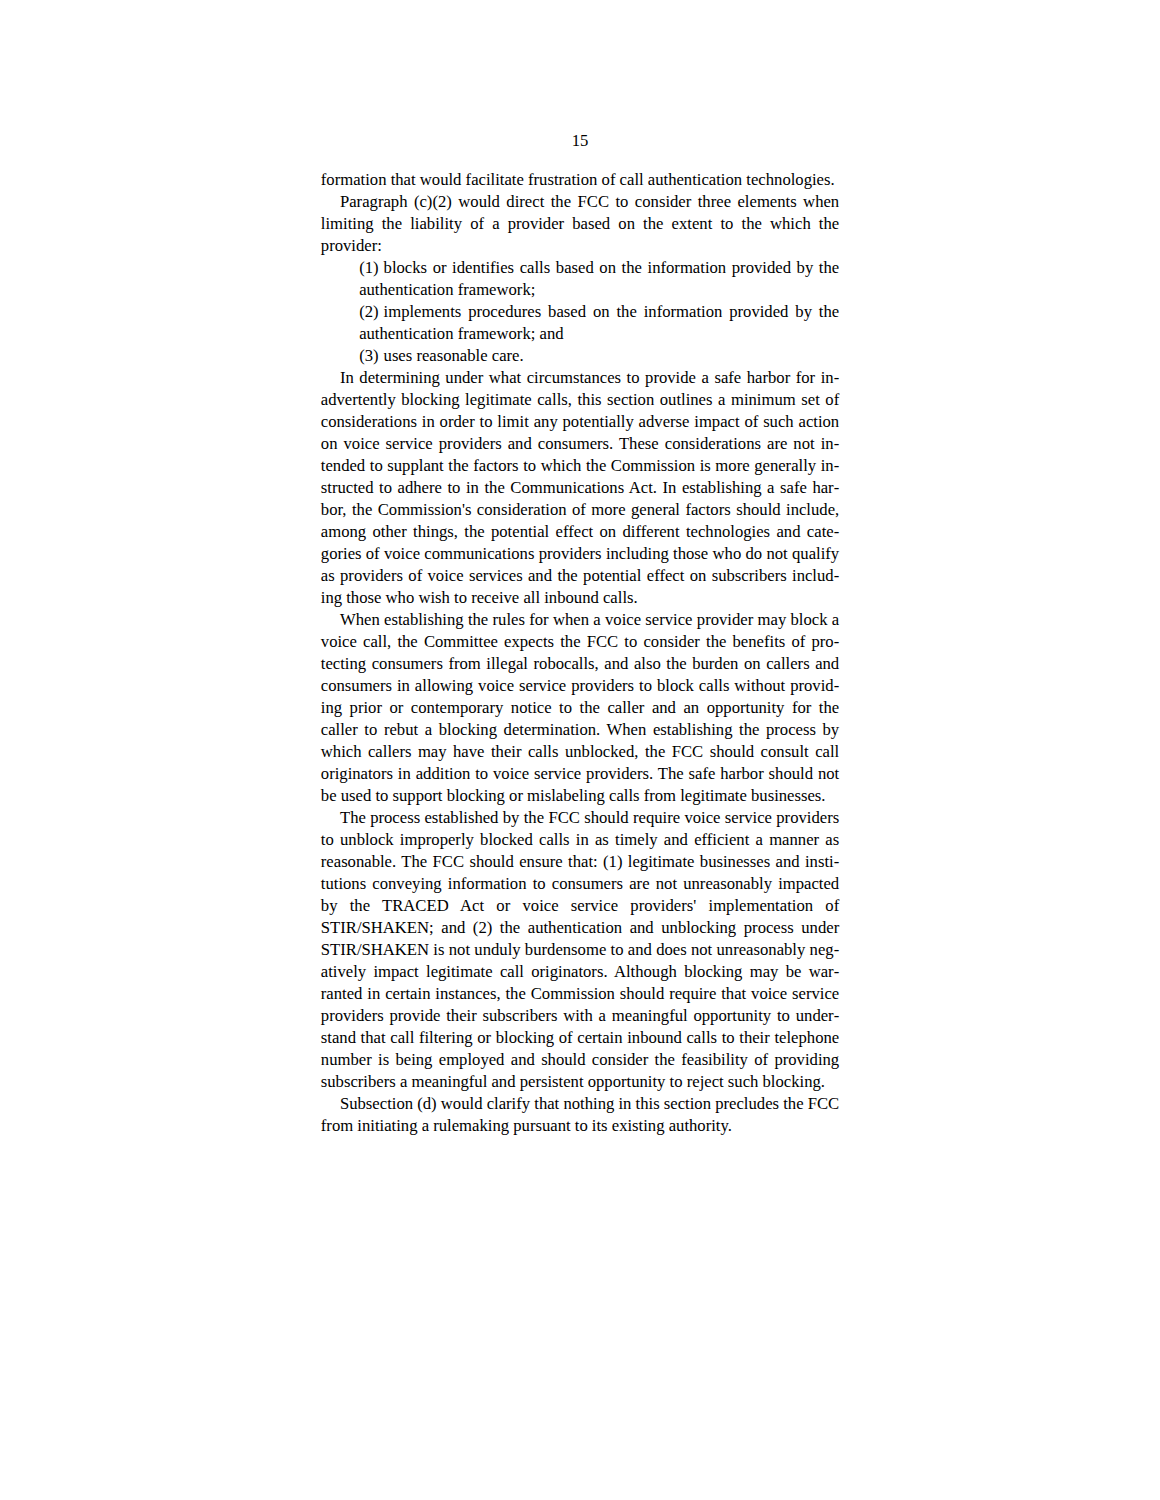15
formation that would facilitate frustration of call authentication technologies.
Paragraph (c)(2) would direct the FCC to consider three elements when limiting the liability of a provider based on the extent to the which the provider:
(1) blocks or identifies calls based on the information provided by the authentication framework;
(2) implements procedures based on the information provided by the authentication framework; and
(3) uses reasonable care.
In determining under what circumstances to provide a safe harbor for inadvertently blocking legitimate calls, this section outlines a minimum set of considerations in order to limit any potentially adverse impact of such action on voice service providers and consumers. These considerations are not intended to supplant the factors to which the Commission is more generally instructed to adhere to in the Communications Act. In establishing a safe harbor, the Commission's consideration of more general factors should include, among other things, the potential effect on different technologies and categories of voice communications providers including those who do not qualify as providers of voice services and the potential effect on subscribers including those who wish to receive all inbound calls.
When establishing the rules for when a voice service provider may block a voice call, the Committee expects the FCC to consider the benefits of protecting consumers from illegal robocalls, and also the burden on callers and consumers in allowing voice service providers to block calls without providing prior or contemporary notice to the caller and an opportunity for the caller to rebut a blocking determination. When establishing the process by which callers may have their calls unblocked, the FCC should consult call originators in addition to voice service providers. The safe harbor should not be used to support blocking or mislabeling calls from legitimate businesses.
The process established by the FCC should require voice service providers to unblock improperly blocked calls in as timely and efficient a manner as reasonable. The FCC should ensure that: (1) legitimate businesses and institutions conveying information to consumers are not unreasonably impacted by the TRACED Act or voice service providers' implementation of STIR/SHAKEN; and (2) the authentication and unblocking process under STIR/SHAKEN is not unduly burdensome to and does not unreasonably negatively impact legitimate call originators. Although blocking may be warranted in certain instances, the Commission should require that voice service providers provide their subscribers with a meaningful opportunity to understand that call filtering or blocking of certain inbound calls to their telephone number is being employed and should consider the feasibility of providing subscribers a meaningful and persistent opportunity to reject such blocking.
Subsection (d) would clarify that nothing in this section precludes the FCC from initiating a rulemaking pursuant to its existing authority.